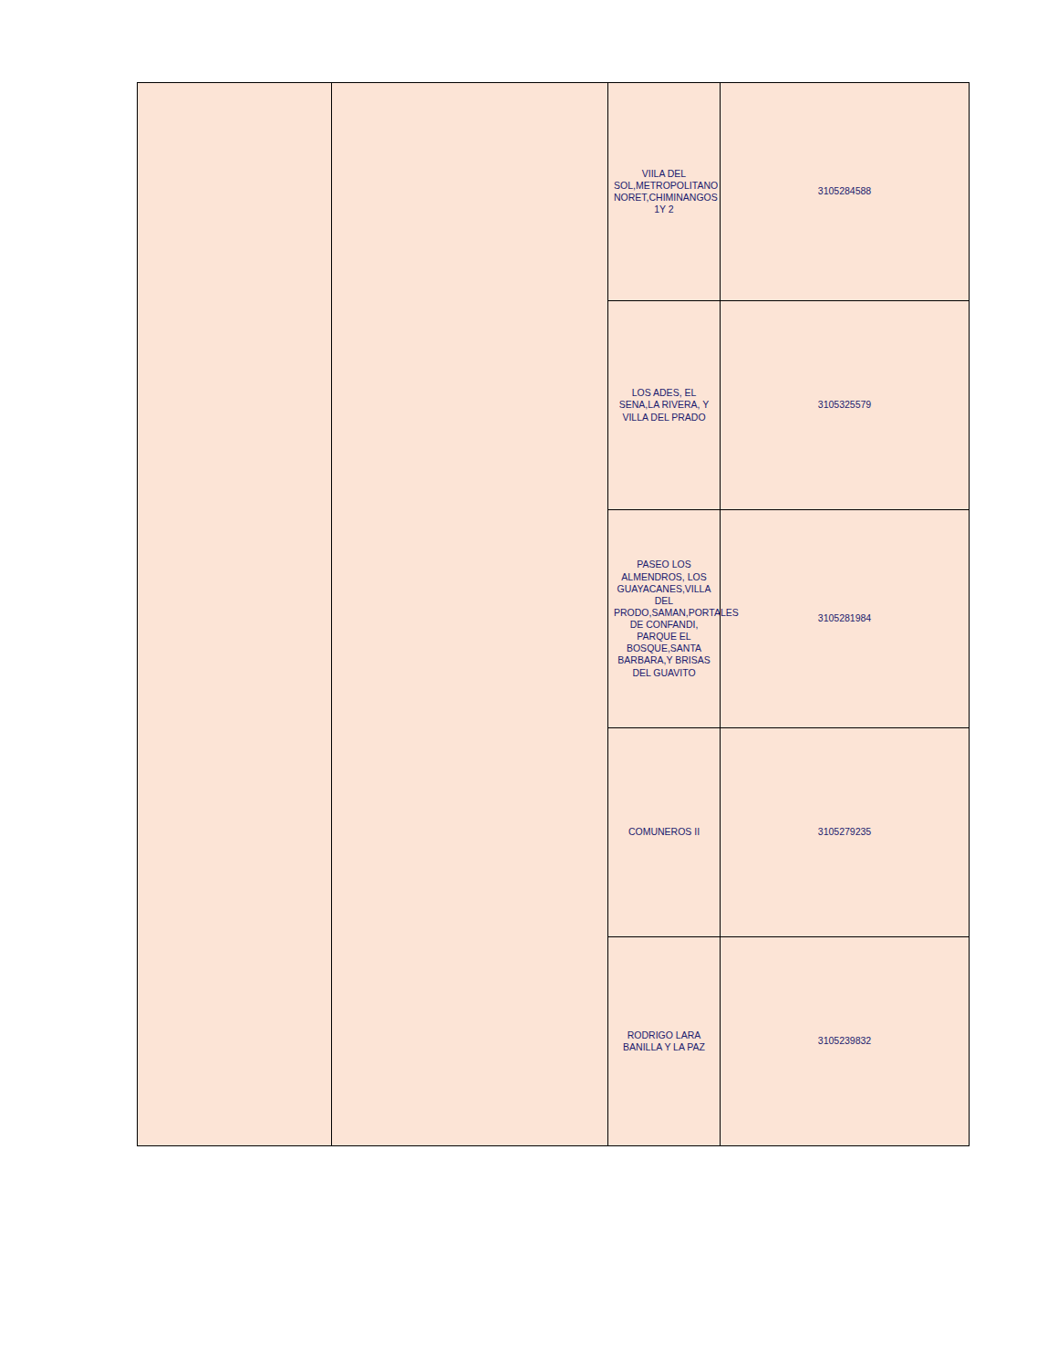| | | VIILA DEL SOL,METROPOLITANO NORET,CHIMINANGOS 1Y 2 | 3105284588 |
| LOS ADES, EL SENA,LA RIVERA, Y VILLA DEL PRADO | 3105325579 |
| PASEO LOS ALMENDROS, LOS GUAYACANES,VILLA DEL PRODO,SAMAN,PORTALES DE CONFANDI, PARQUE EL BOSQUE,SANTA BARBARA,Y BRISAS DEL GUAVITO | 3105281984 |
| COMUNEROS II | 3105279235 |
| RODRIGO LARA BANILLA Y LA PAZ | 3105239832 |